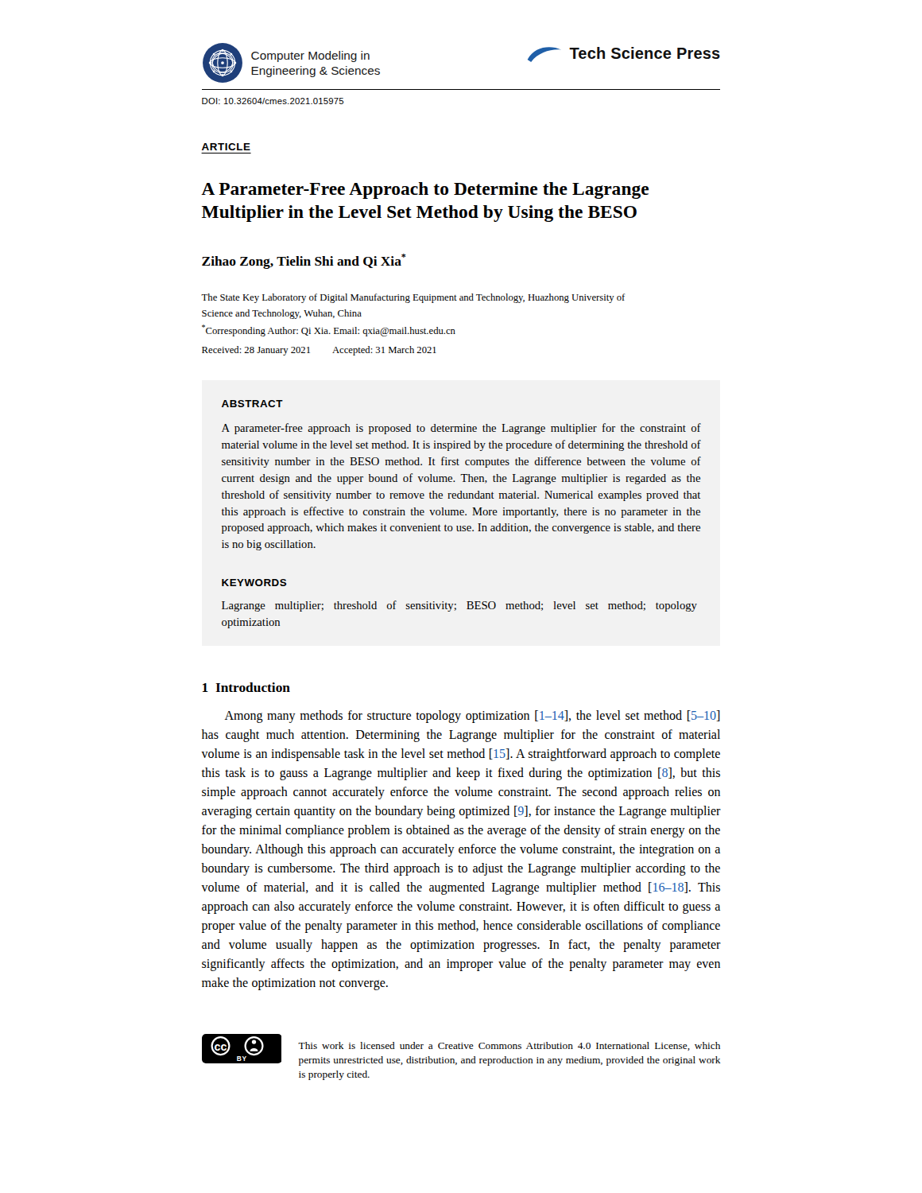Computer Modeling in
Engineering & Sciences
Tech Science Press
DOI: 10.32604/cmes.2021.015975
ARTICLE
A Parameter-Free Approach to Determine the Lagrange Multiplier in the Level Set Method by Using the BESO
Zihao Zong, Tielin Shi and Qi Xia*
The State Key Laboratory of Digital Manufacturing Equipment and Technology, Huazhong University of Science and Technology, Wuhan, China *Corresponding Author: Qi Xia. Email: qxia@mail.hust.edu.cn
Received: 28 January 2021 Accepted: 31 March 2021
ABSTRACT
A parameter-free approach is proposed to determine the Lagrange multiplier for the constraint of material volume in the level set method. It is inspired by the procedure of determining the threshold of sensitivity number in the BESO method. It first computes the difference between the volume of current design and the upper bound of volume. Then, the Lagrange multiplier is regarded as the threshold of sensitivity number to remove the redundant material. Numerical examples proved that this approach is effective to constrain the volume. More importantly, there is no parameter in the proposed approach, which makes it convenient to use. In addition, the convergence is stable, and there is no big oscillation.
KEYWORDS
Lagrange multiplier; threshold of sensitivity; BESO method; level set method; topology optimization
1 Introduction
Among many methods for structure topology optimization [1–14], the level set method [5–10] has caught much attention. Determining the Lagrange multiplier for the constraint of material volume is an indispensable task in the level set method [15]. A straightforward approach to complete this task is to gauss a Lagrange multiplier and keep it fixed during the optimization [8], but this simple approach cannot accurately enforce the volume constraint. The second approach relies on averaging certain quantity on the boundary being optimized [9], for instance the Lagrange multiplier for the minimal compliance problem is obtained as the average of the density of strain energy on the boundary. Although this approach can accurately enforce the volume constraint, the integration on a boundary is cumbersome. The third approach is to adjust the Lagrange multiplier according to the volume of material, and it is called the augmented Lagrange multiplier method [16–18]. This approach can also accurately enforce the volume constraint. However, it is often difficult to guess a proper value of the penalty parameter in this method, hence considerable oscillations of compliance and volume usually happen as the optimization progresses. In fact, the penalty parameter significantly affects the optimization, and an improper value of the penalty parameter may even make the optimization not converge.
cc BY
This work is licensed under a Creative Commons Attribution 4.0 International License, which permits unrestricted use, distribution, and reproduction in any medium, provided the original work is properly cited.